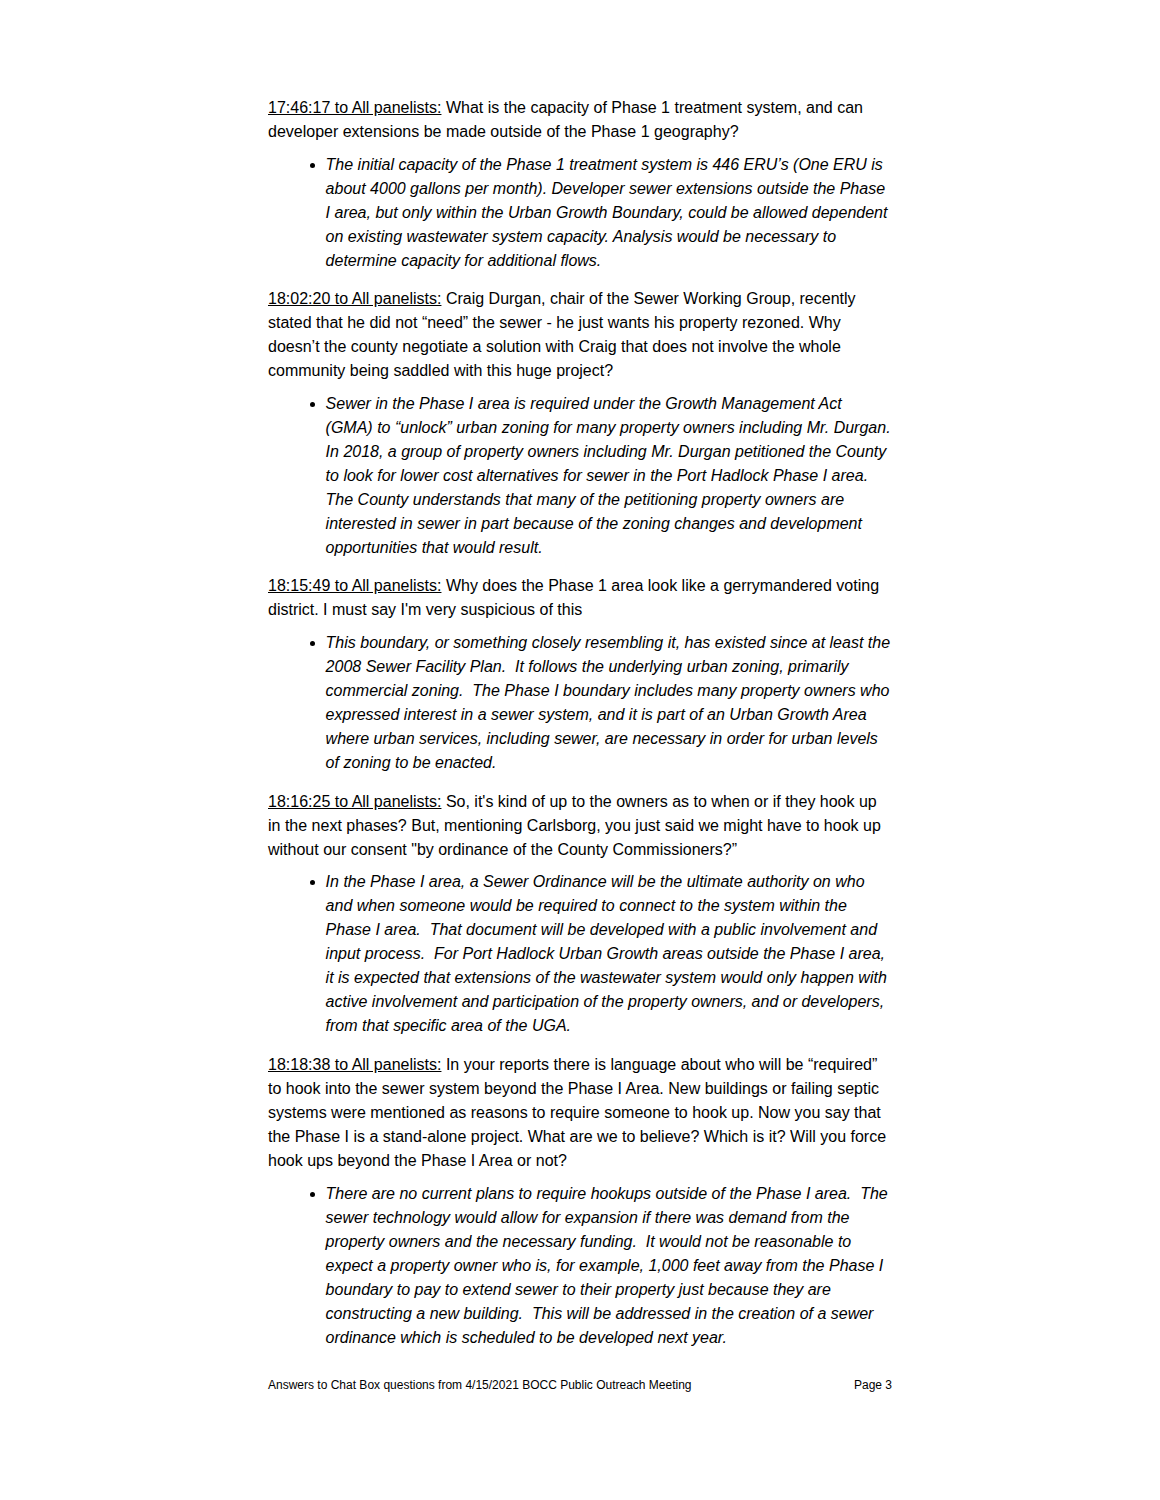17:46:17 to All panelists: What is the capacity of Phase 1 treatment system, and can developer extensions be made outside of the Phase 1 geography?
The initial capacity of the Phase 1 treatment system is 446 ERU’s (One ERU is about 4000 gallons per month). Developer sewer extensions outside the Phase I area, but only within the Urban Growth Boundary, could be allowed dependent on existing wastewater system capacity. Analysis would be necessary to determine capacity for additional flows.
18:02:20 to All panelists: Craig Durgan, chair of the Sewer Working Group, recently stated that he did not “need” the sewer - he just wants his property rezoned. Why doesn’t the county negotiate a solution with Craig that does not involve the whole community being saddled with this huge project?
Sewer in the Phase I area is required under the Growth Management Act (GMA) to “unlock” urban zoning for many property owners including Mr. Durgan. In 2018, a group of property owners including Mr. Durgan petitioned the County to look for lower cost alternatives for sewer in the Port Hadlock Phase I area. The County understands that many of the petitioning property owners are interested in sewer in part because of the zoning changes and development opportunities that would result.
18:15:49 to All panelists: Why does the Phase 1 area look like a gerrymandered voting district. I must say I'm very suspicious of this
This boundary, or something closely resembling it, has existed since at least the 2008 Sewer Facility Plan. It follows the underlying urban zoning, primarily commercial zoning. The Phase I boundary includes many property owners who expressed interest in a sewer system, and it is part of an Urban Growth Area where urban services, including sewer, are necessary in order for urban levels of zoning to be enacted.
18:16:25 to All panelists: So, it's kind of up to the owners as to when or if they hook up in the next phases? But, mentioning Carlsborg, you just said we might have to hook up without our consent "by ordinance of the County Commissioners?”
In the Phase I area, a Sewer Ordinance will be the ultimate authority on who and when someone would be required to connect to the system within the Phase I area. That document will be developed with a public involvement and input process. For Port Hadlock Urban Growth areas outside the Phase I area, it is expected that extensions of the wastewater system would only happen with active involvement and participation of the property owners, and or developers, from that specific area of the UGA.
18:18:38 to All panelists: In your reports there is language about who will be “required” to hook into the sewer system beyond the Phase I Area. New buildings or failing septic systems were mentioned as reasons to require someone to hook up. Now you say that the Phase I is a stand-alone project. What are we to believe? Which is it? Will you force hook ups beyond the Phase I Area or not?
There are no current plans to require hookups outside of the Phase I area. The sewer technology would allow for expansion if there was demand from the property owners and the necessary funding. It would not be reasonable to expect a property owner who is, for example, 1,000 feet away from the Phase I boundary to pay to extend sewer to their property just because they are constructing a new building. This will be addressed in the creation of a sewer ordinance which is scheduled to be developed next year.
Answers to Chat Box questions from 4/15/2021 BOCC Public Outreach Meeting Page 3